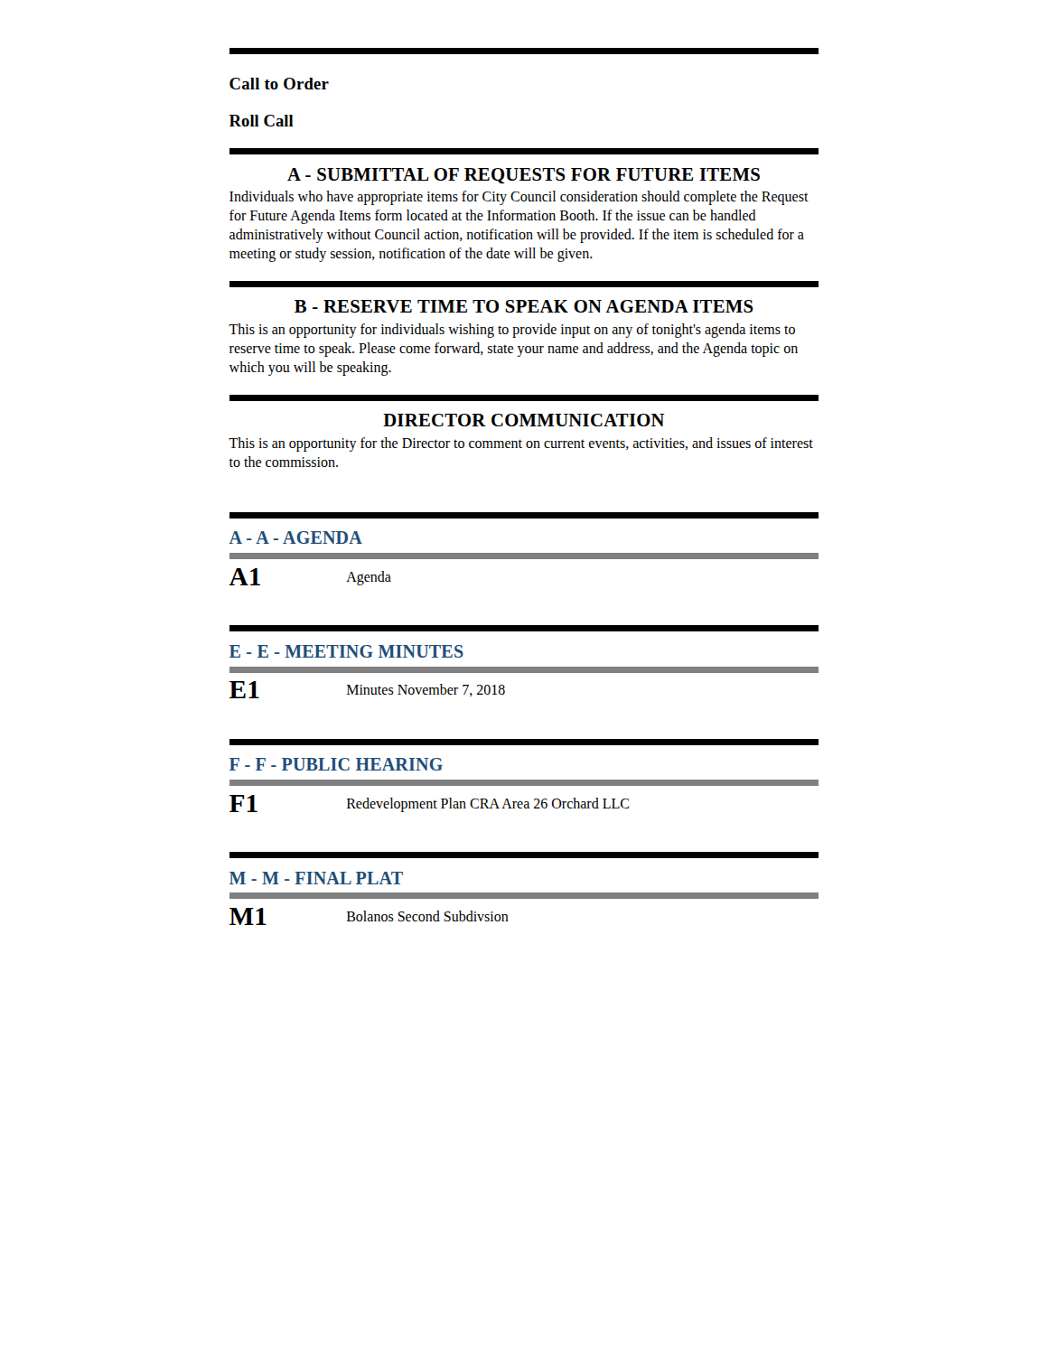Call to Order
Roll Call
A - SUBMITTAL OF REQUESTS FOR FUTURE ITEMS
Individuals who have appropriate items for City Council consideration should complete the Request for Future Agenda Items form located at the Information Booth. If the issue can be handled administratively without Council action, notification will be provided. If the item is scheduled for a meeting or study session, notification of the date will be given.
B - RESERVE TIME TO SPEAK ON AGENDA ITEMS
This is an opportunity for individuals wishing to provide input on any of tonight's agenda items to reserve time to speak. Please come forward, state your name and address, and the Agenda topic on which you will be speaking.
DIRECTOR COMMUNICATION
This is an opportunity for the Director to comment on current events, activities, and issues of interest to the commission.
A - A - AGENDA
A1
Agenda
E - E - MEETING MINUTES
E1
Minutes November 7, 2018
F - F - PUBLIC HEARING
F1
Redevelopment Plan CRA Area 26 Orchard LLC
M - M - FINAL PLAT
M1
Bolanos Second Subdivsion